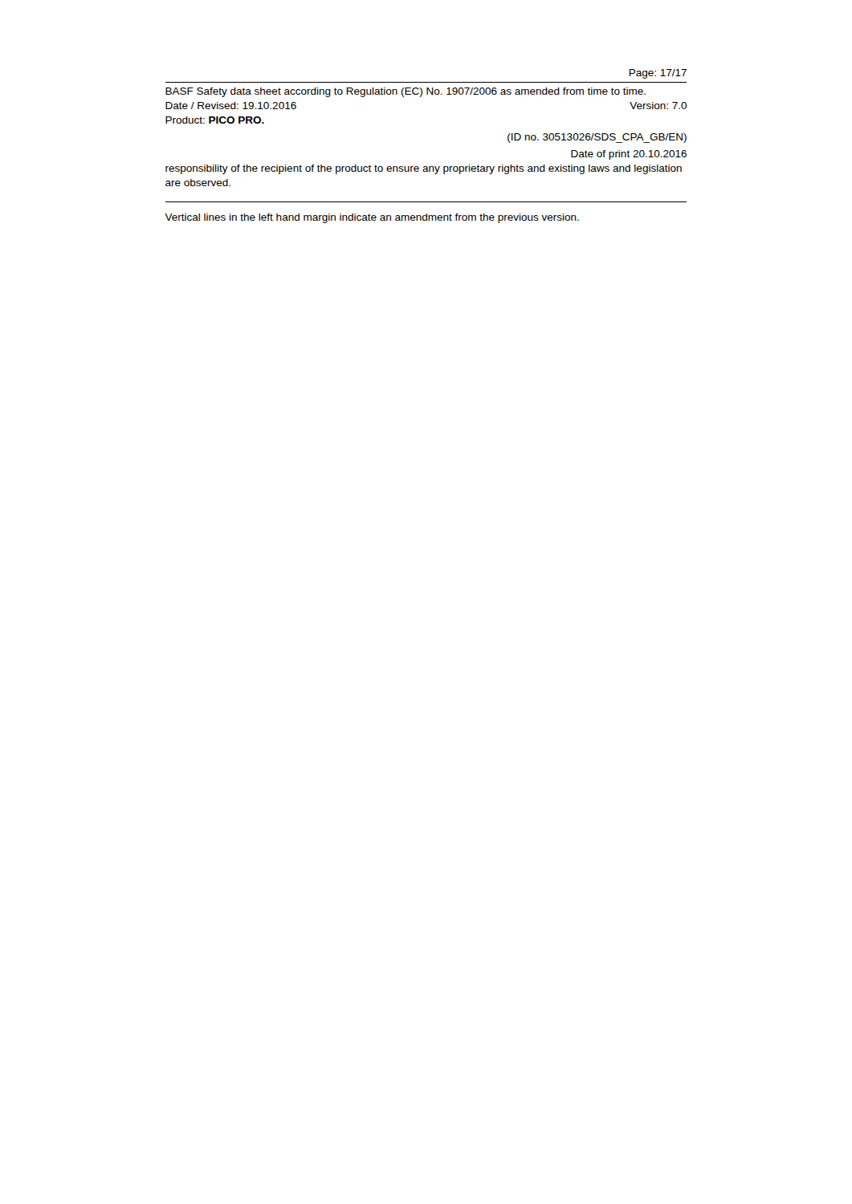Page: 17/17
BASF Safety data sheet according to Regulation (EC) No. 1907/2006 as amended from time to time.
Date / Revised: 19.10.2016Version: 7.0
Product: PICO PRO.
(ID no. 30513026/SDS_CPA_GB/EN)
Date of print 20.10.2016
responsibility of the recipient of the product to ensure any proprietary rights and existing laws and legislation are observed.
Vertical lines in the left hand margin indicate an amendment from the previous version.